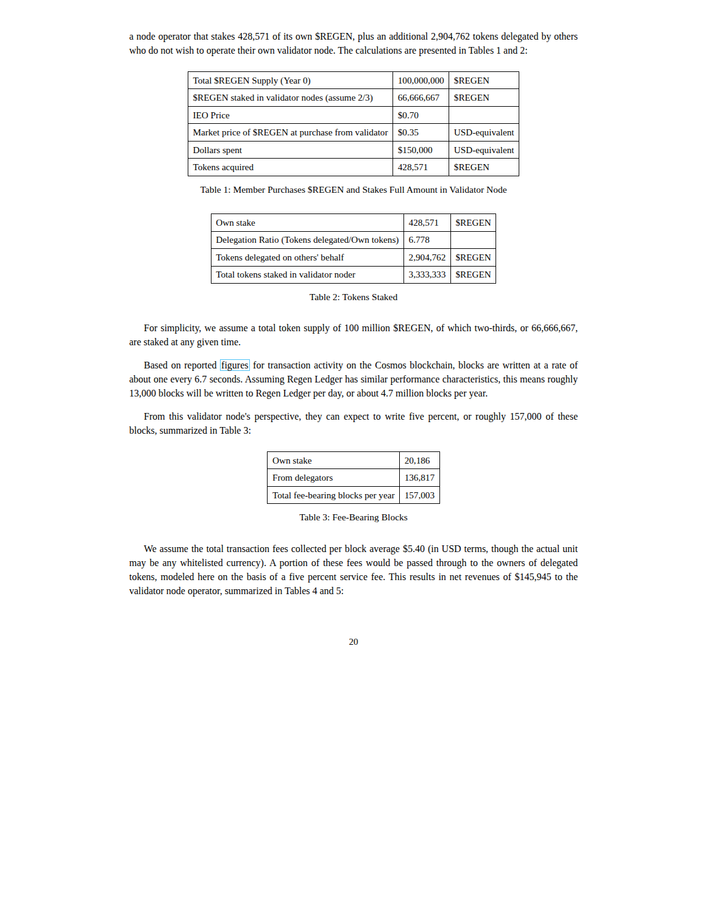a node operator that stakes 428,571 of its own $REGEN, plus an additional 2,904,762 tokens delegated by others who do not wish to operate their own validator node. The calculations are presented in Tables 1 and 2:
| Total $REGEN Supply (Year 0) | 100,000,000 | $REGEN |
| $REGEN staked in validator nodes (assume 2/3) | 66,666,667 | $REGEN |
| IEO Price | $0.70 | |
| Market price of $REGEN at purchase from validator | $0.35 | USD-equivalent |
| Dollars spent | $150,000 | USD-equivalent |
| Tokens acquired | 428,571 | $REGEN |
Table 1: Member Purchases $REGEN and Stakes Full Amount in Validator Node
| Own stake | 428,571 | $REGEN |
| Delegation Ratio (Tokens delegated/Own tokens) | 6.778 | |
| Tokens delegated on others' behalf | 2,904,762 | $REGEN |
| Total tokens staked in validator noder | 3,333,333 | $REGEN |
Table 2: Tokens Staked
For simplicity, we assume a total token supply of 100 million $REGEN, of which two-thirds, or 66,666,667, are staked at any given time.
Based on reported figures for transaction activity on the Cosmos blockchain, blocks are written at a rate of about one every 6.7 seconds. Assuming Regen Ledger has similar performance characteristics, this means roughly 13,000 blocks will be written to Regen Ledger per day, or about 4.7 million blocks per year.
From this validator node's perspective, they can expect to write five percent, or roughly 157,000 of these blocks, summarized in Table 3:
| Own stake | 20,186 |
| From delegators | 136,817 |
| Total fee-bearing blocks per year | 157,003 |
Table 3: Fee-Bearing Blocks
We assume the total transaction fees collected per block average $5.40 (in USD terms, though the actual unit may be any whitelisted currency). A portion of these fees would be passed through to the owners of delegated tokens, modeled here on the basis of a five percent service fee. This results in net revenues of $145,945 to the validator node operator, summarized in Tables 4 and 5:
20